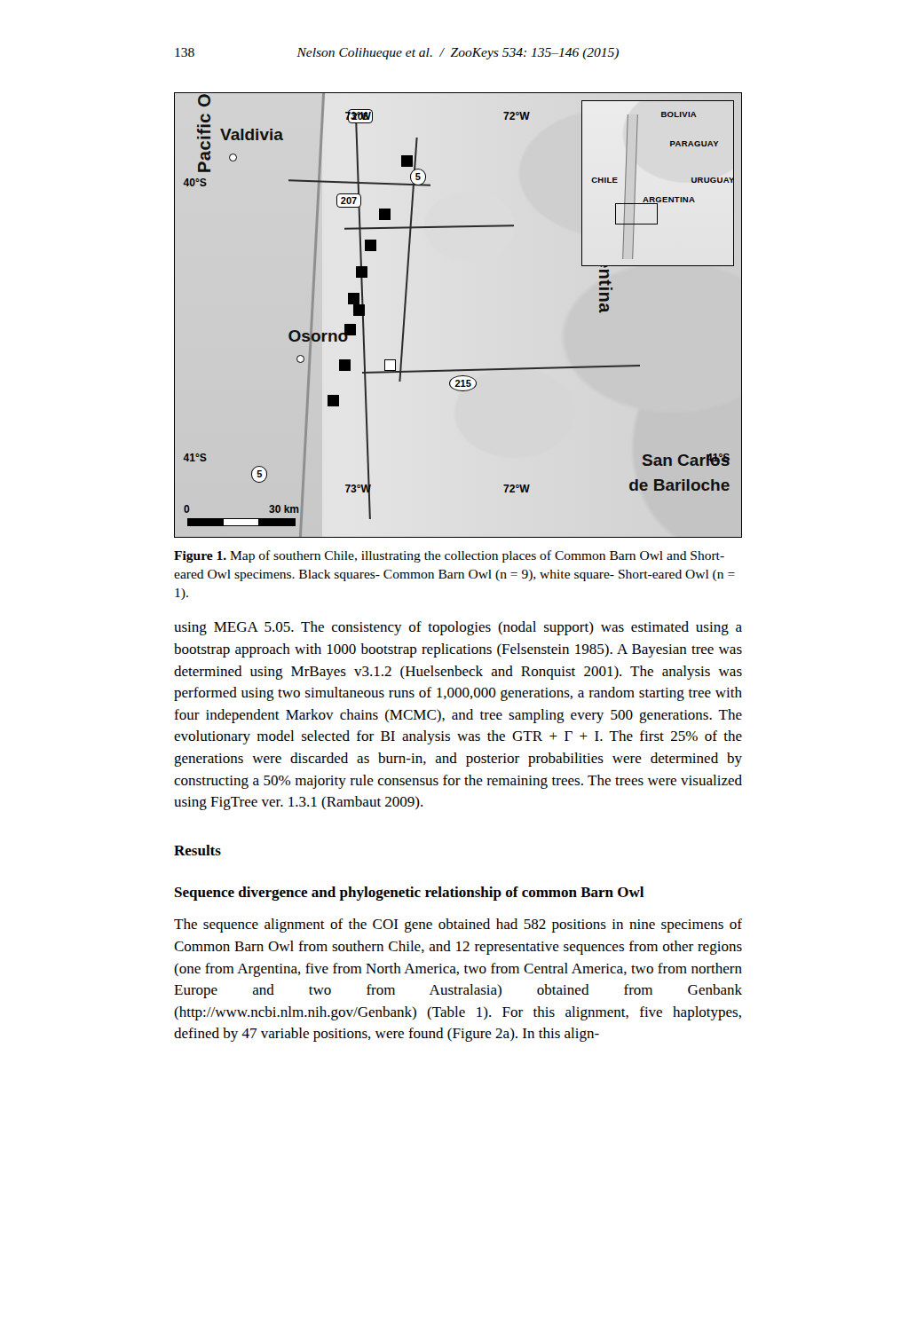138
Nelson Colihueque et al. / ZooKeys 534: 135–146 (2015)
205
5
207
215
5
Valdivia
Osorno
San Carlos
de Bariloche
Pacific Ocean
Argentina
40°S
41°S
73°W
72°W
73°W
72°W
41°S
030 km
BOLIVIA
PARAGUAY
CHILE
URUGUAY
ARGENTINA
Figure 1. Map of southern Chile, illustrating the collection places of Common Barn Owl and Short-eared Owl specimens. Black squares- Common Barn Owl (n = 9), white square- Short-eared Owl (n = 1).
using MEGA 5.05. The consistency of topologies (nodal support) was estimated using a bootstrap approach with 1000 bootstrap replications (Felsenstein 1985). A Bayesian tree was determined using MrBayes v3.1.2 (Huelsenbeck and Ronquist 2001). The analysis was performed using two simultaneous runs of 1,000,000 generations, a random starting tree with four independent Markov chains (MCMC), and tree sampling every 500 generations. The evolutionary model selected for BI analysis was the GTR + Γ + I. The first 25% of the generations were discarded as burn-in, and posterior probabilities were determined by constructing a 50% majority rule consensus for the remaining trees. The trees were visualized using FigTree ver. 1.3.1 (Rambaut 2009).
Results
Sequence divergence and phylogenetic relationship of common Barn Owl
The sequence alignment of the COI gene obtained had 582 positions in nine specimens of Common Barn Owl from southern Chile, and 12 representative sequences from other regions (one from Argentina, five from North America, two from Central America, two from northern Europe and two from Australasia) obtained from Genbank (http://www.ncbi.nlm.nih.gov/Genbank) (Table 1). For this alignment, five haplotypes, defined by 47 variable positions, were found (Figure 2a). In this align-